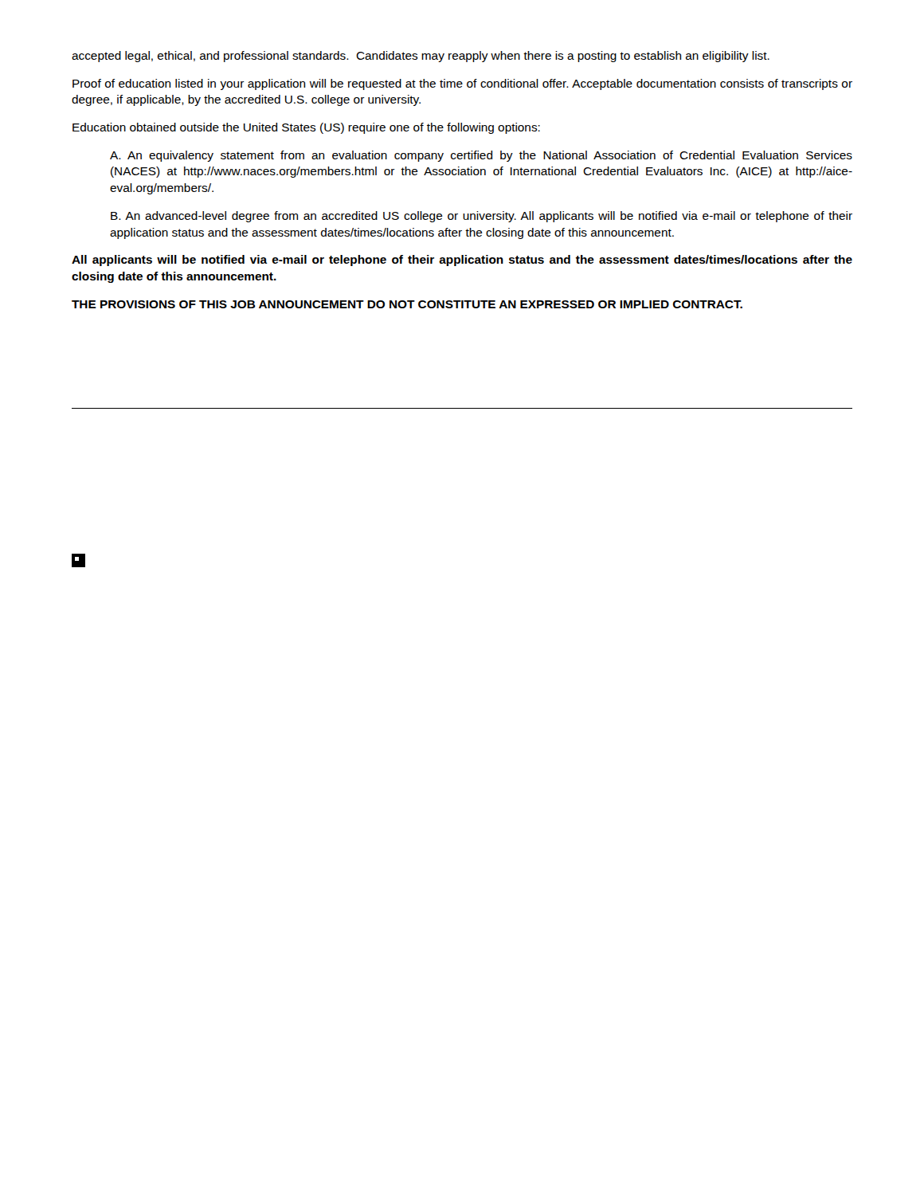accepted legal, ethical, and professional standards. Candidates may reapply when there is a posting to establish an eligibility list.
Proof of education listed in your application will be requested at the time of conditional offer. Acceptable documentation consists of transcripts or degree, if applicable, by the accredited U.S. college or university.
Education obtained outside the United States (US) require one of the following options:
A. An equivalency statement from an evaluation company certified by the National Association of Credential Evaluation Services (NACES) at http://www.naces.org/members.html or the Association of International Credential Evaluators Inc. (AICE) at http://aice-eval.org/members/.
B. An advanced-level degree from an accredited US college or university. All applicants will be notified via e-mail or telephone of their application status and the assessment dates/times/locations after the closing date of this announcement.
All applicants will be notified via e-mail or telephone of their application status and the assessment dates/times/locations after the closing date of this announcement.
THE PROVISIONS OF THIS JOB ANNOUNCEMENT DO NOT CONSTITUTE AN EXPRESSED OR IMPLIED CONTRACT.